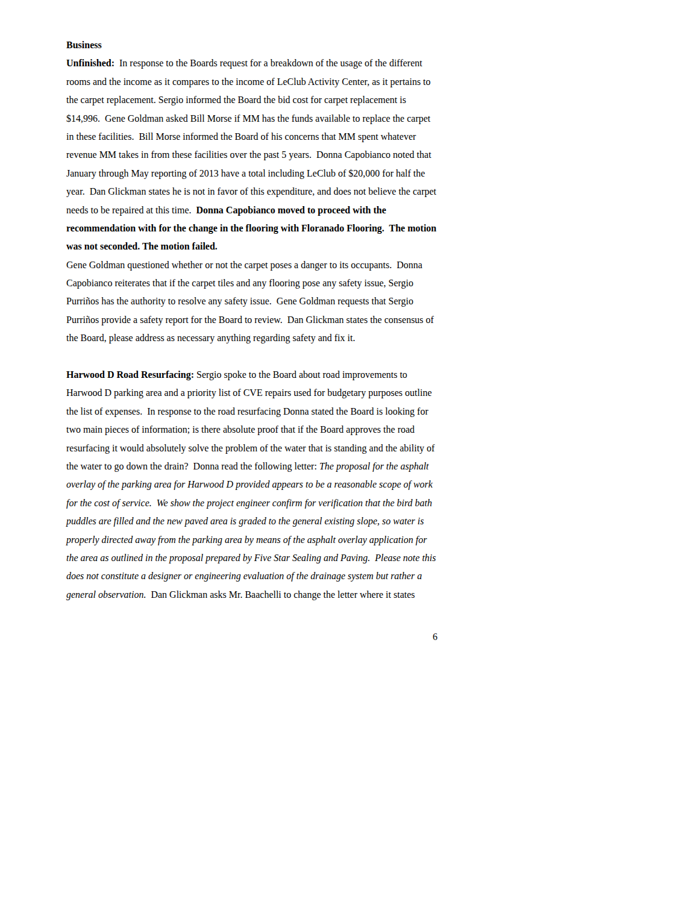Business
Unfinished: In response to the Boards request for a breakdown of the usage of the different rooms and the income as it compares to the income of LeClub Activity Center, as it pertains to the carpet replacement. Sergio informed the Board the bid cost for carpet replacement is $14,996. Gene Goldman asked Bill Morse if MM has the funds available to replace the carpet in these facilities. Bill Morse informed the Board of his concerns that MM spent whatever revenue MM takes in from these facilities over the past 5 years. Donna Capobianco noted that January through May reporting of 2013 have a total including LeClub of $20,000 for half the year. Dan Glickman states he is not in favor of this expenditure, and does not believe the carpet needs to be repaired at this time. Donna Capobianco moved to proceed with the recommendation with for the change in the flooring with Floranado Flooring. The motion was not seconded. The motion failed.
Gene Goldman questioned whether or not the carpet poses a danger to its occupants. Donna Capobianco reiterates that if the carpet tiles and any flooring pose any safety issue, Sergio Purriños has the authority to resolve any safety issue. Gene Goldman requests that Sergio Purriños provide a safety report for the Board to review. Dan Glickman states the consensus of the Board, please address as necessary anything regarding safety and fix it.
Harwood D Road Resurfacing: Sergio spoke to the Board about road improvements to Harwood D parking area and a priority list of CVE repairs used for budgetary purposes outline the list of expenses. In response to the road resurfacing Donna stated the Board is looking for two main pieces of information; is there absolute proof that if the Board approves the road resurfacing it would absolutely solve the problem of the water that is standing and the ability of the water to go down the drain? Donna read the following letter: The proposal for the asphalt overlay of the parking area for Harwood D provided appears to be a reasonable scope of work for the cost of service. We show the project engineer confirm for verification that the bird bath puddles are filled and the new paved area is graded to the general existing slope, so water is properly directed away from the parking area by means of the asphalt overlay application for the area as outlined in the proposal prepared by Five Star Sealing and Paving. Please note this does not constitute a designer or engineering evaluation of the drainage system but rather a general observation. Dan Glickman asks Mr. Baachelli to change the letter where it states
6